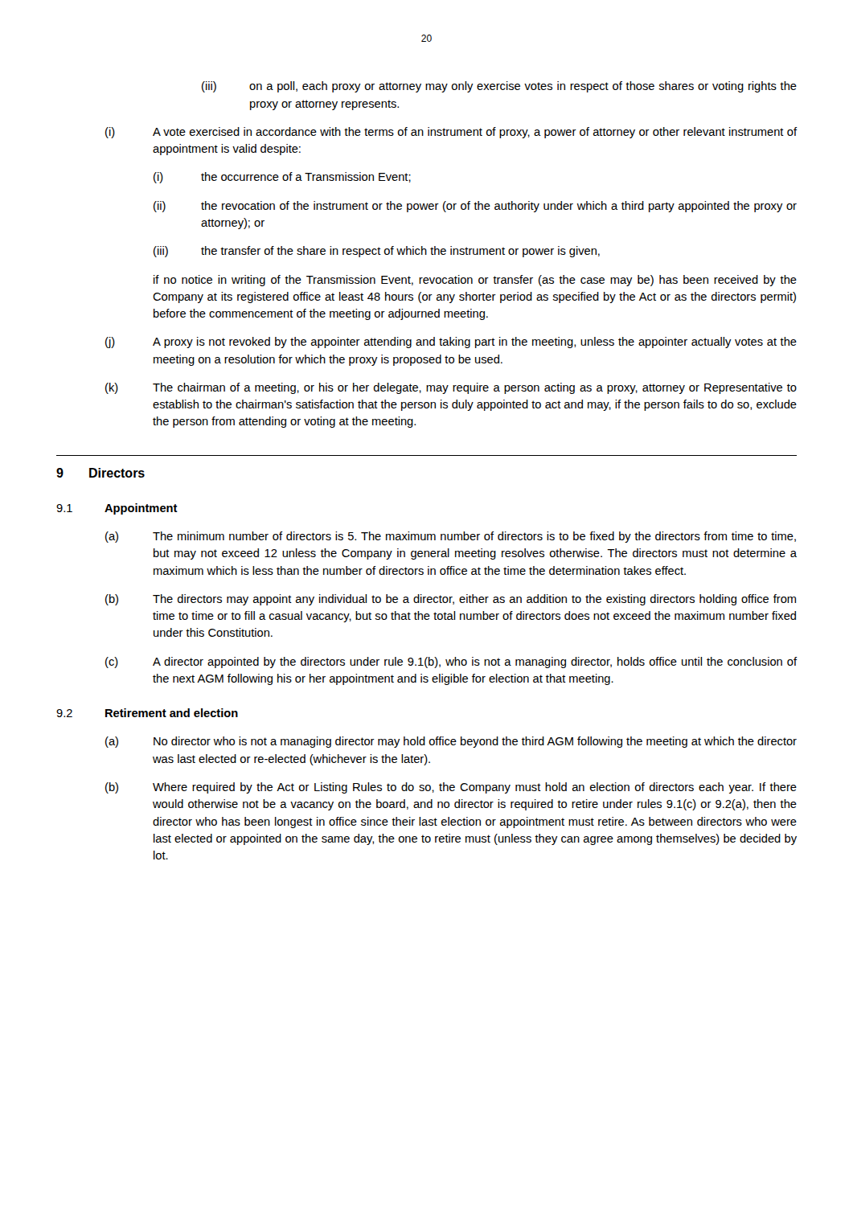20
(iii)
on a poll, each proxy or attorney may only exercise votes in respect of those shares or voting rights the proxy or attorney represents.
(i)
A vote exercised in accordance with the terms of an instrument of proxy, a power of attorney or other relevant instrument of appointment is valid despite:
(i)
the occurrence of a Transmission Event;
(ii)
the revocation of the instrument or the power (or of the authority under which a third party appointed the proxy or attorney); or
(iii)
the transfer of the share in respect of which the instrument or power is given,
if no notice in writing of the Transmission Event, revocation or transfer (as the case may be) has been received by the Company at its registered office at least 48 hours (or any shorter period as specified by the Act or as the directors permit) before the commencement of the meeting or adjourned meeting.
(j)
A proxy is not revoked by the appointer attending and taking part in the meeting, unless the appointer actually votes at the meeting on a resolution for which the proxy is proposed to be used.
(k)
The chairman of a meeting, or his or her delegate, may require a person acting as a proxy, attorney or Representative to establish to the chairman's satisfaction that the person is duly appointed to act and may, if the person fails to do so, exclude the person from attending or voting at the meeting.
9 Directors
9.1 Appointment
(a)
The minimum number of directors is 5. The maximum number of directors is to be fixed by the directors from time to time, but may not exceed 12 unless the Company in general meeting resolves otherwise. The directors must not determine a maximum which is less than the number of directors in office at the time the determination takes effect.
(b)
The directors may appoint any individual to be a director, either as an addition to the existing directors holding office from time to time or to fill a casual vacancy, but so that the total number of directors does not exceed the maximum number fixed under this Constitution.
(c)
A director appointed by the directors under rule 9.1(b), who is not a managing director, holds office until the conclusion of the next AGM following his or her appointment and is eligible for election at that meeting.
9.2 Retirement and election
(a)
No director who is not a managing director may hold office beyond the third AGM following the meeting at which the director was last elected or re-elected (whichever is the later).
(b)
Where required by the Act or Listing Rules to do so, the Company must hold an election of directors each year. If there would otherwise not be a vacancy on the board, and no director is required to retire under rules 9.1(c) or 9.2(a), then the director who has been longest in office since their last election or appointment must retire. As between directors who were last elected or appointed on the same day, the one to retire must (unless they can agree among themselves) be decided by lot.